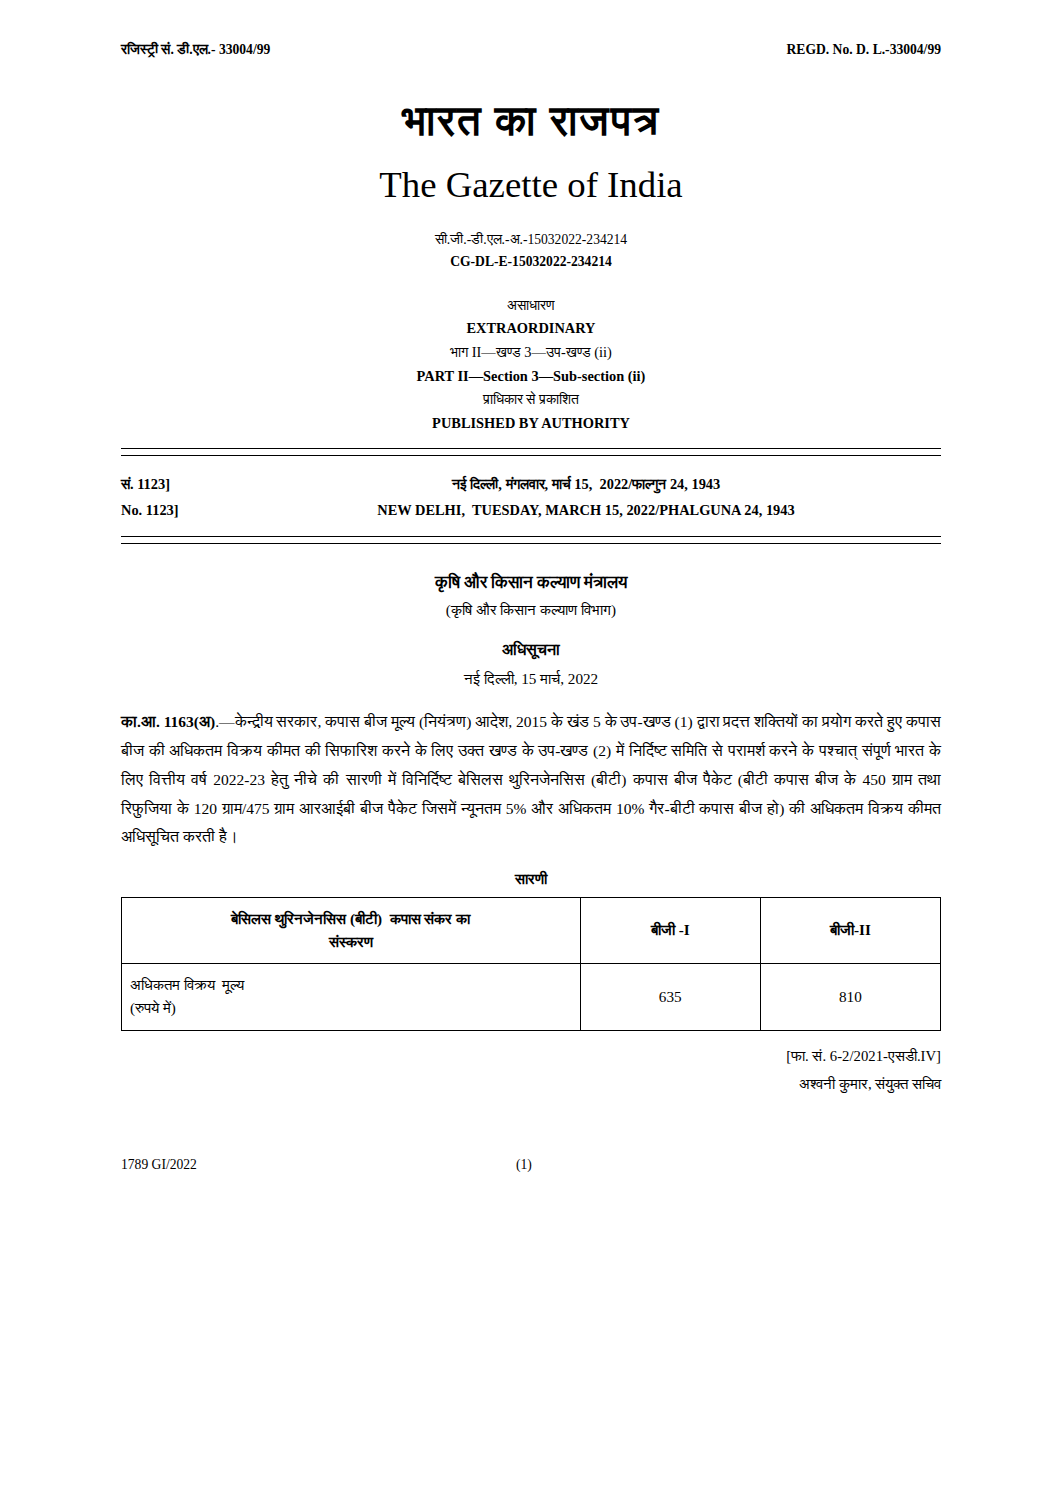रजिस्ट्री सं. डी.एल.- 33004/99 REGD. No. D. L.-33004/99
भारत का राजपत्र
The Gazette of India
सी.जी.-डी.एल.-अ.-15032022-234214
CG-DL-E-15032022-234214
असाधारण
EXTRAORDINARY
भाग II—खण्ड 3—उप-खण्ड (ii)
PART II—Section 3—Sub-section (ii)
प्राधिकार से प्रकाशित
PUBLISHED BY AUTHORITY
सं. 1123] नई दिल्ली, मंगलवार, मार्च 15, 2022/फाल्गुन 24, 1943
No. 1123] NEW DELHI, TUESDAY, MARCH 15, 2022/PHALGUNA 24, 1943
कृषि और किसान कल्याण मंत्रालय
(कृषि और किसान कल्याण विभाग)
अधिसूचना
नई दिल्ली, 15 मार्च, 2022
का.आ. 1163(अ).—केन्द्रीय सरकार, कपास बीज मूल्य (नियंत्रण) आदेश, 2015 के खंड 5 के उप-खण्ड (1) द्वारा प्रदत्त शक्तियों का प्रयोग करते हुए कपास बीज की अधिकतम विक्रय कीमत की सिफारिश करने के लिए उक्त खण्ड के उप-खण्ड (2) में निर्दिष्ट समिति से परामर्श करने के पश्चात् संपूर्ण भारत के लिए वित्तीय वर्ष 2022-23 हेतु नीचे की सारणी में विनिर्दिष्ट बेसिलस थुरिनजेनसिस (बीटी) कपास बीज पैकेट (बीटी कपास बीज के 450 ग्राम तथा रिफ़ुजिया के 120 ग्राम/475 ग्राम आरआईबी बीज पैकेट जिसमें न्यूनतम 5% और अधिकतम 10% गैर-बीटी कपास बीज हो) की अधिकतम विक्रय कीमत अधिसूचित करती है।
सारणी
| बेसिलस थुरिनजेनसिस (बीटी) कपास संकर का संस्करण | बीजी -I | बीजी-II |
| --- | --- | --- |
| अधिकतम विक्रय मूल्य (रुपये में) | 635 | 810 |
[फा. सं. 6-2/2021-एसडी.IV]
अश्वनी कुमार, संयुक्त सचिव
1789 GI/2022 (1)